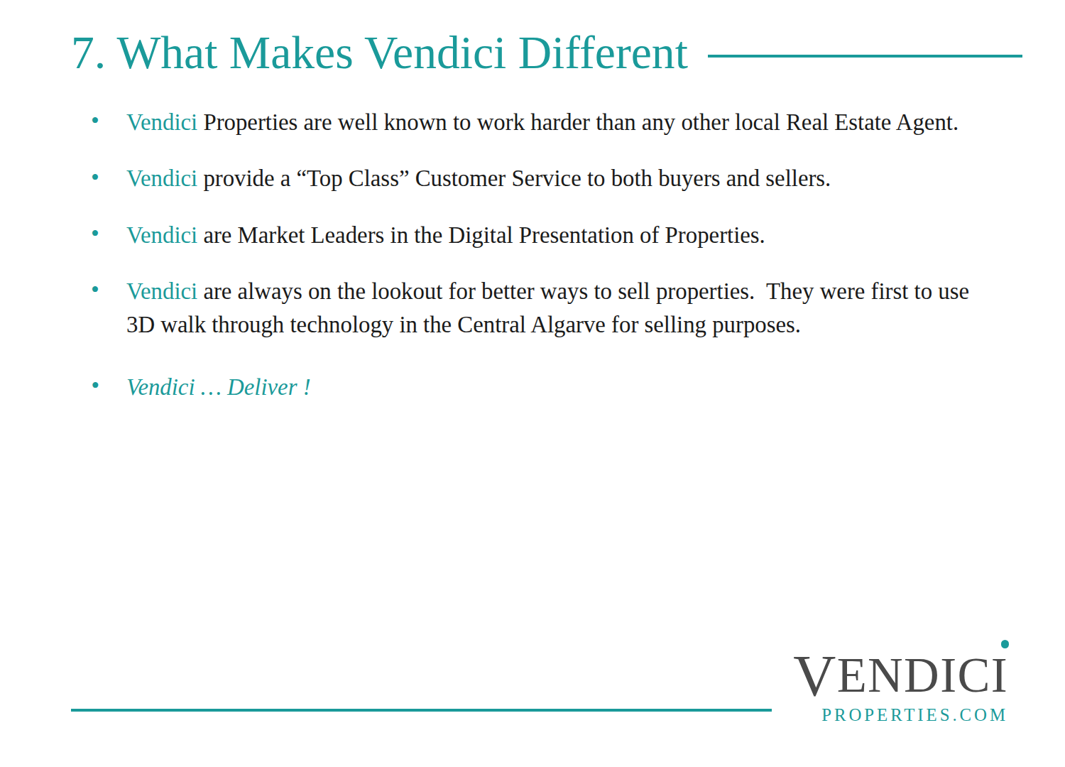7. What Makes Vendici Different
Vendici Properties are well known to work harder than any other local Real Estate Agent.
Vendici provide a “Top Class” Customer Service to both buyers and sellers.
Vendici are Market Leaders in the Digital Presentation of Properties.
Vendici are always on the lookout for better ways to sell properties. They were first to use 3D walk through technology in the Central Algarve for selling purposes.
Vendici … Deliver !
VENDICI
PROPERTIES.COM